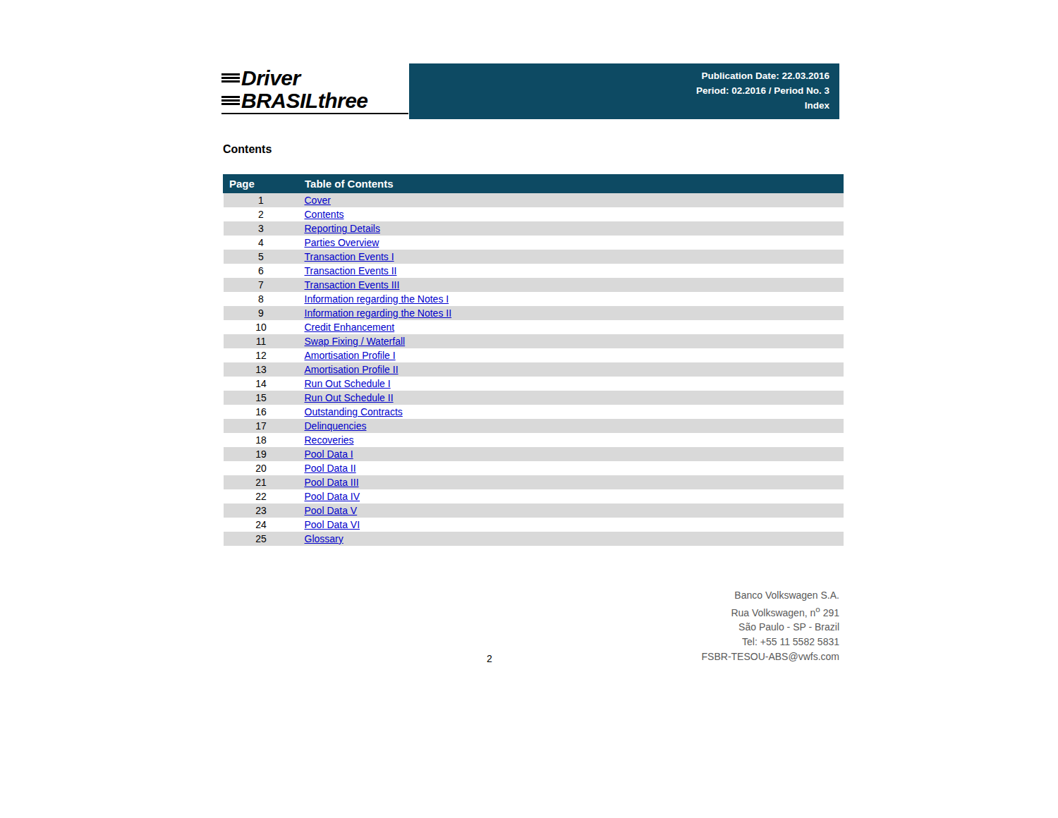Driver
BRASIL three
Publication Date: 22.03.2016
Period: 02.2016 / Period No. 3
Index
Contents
| Page | Table of Contents |
| --- | --- |
| 1 | Cover |
| 2 | Contents |
| 3 | Reporting Details |
| 4 | Parties Overview |
| 5 | Transaction Events I |
| 6 | Transaction Events II |
| 7 | Transaction Events III |
| 8 | Information regarding the Notes I |
| 9 | Information regarding the Notes II |
| 10 | Credit Enhancement |
| 11 | Swap Fixing / Waterfall |
| 12 | Amortisation Profile I |
| 13 | Amortisation Profile II |
| 14 | Run Out Schedule I |
| 15 | Run Out Schedule II |
| 16 | Outstanding Contracts |
| 17 | Delinquencies |
| 18 | Recoveries |
| 19 | Pool Data I |
| 20 | Pool Data II |
| 21 | Pool Data III |
| 22 | Pool Data IV |
| 23 | Pool Data V |
| 24 | Pool Data VI |
| 25 | Glossary |
2
Banco Volkswagen S.A.
Rua Volkswagen, no 291
São Paulo - SP - Brazil
Tel: +55 11 5582 5831
FSBR-TESOU-ABS@vwfs.com